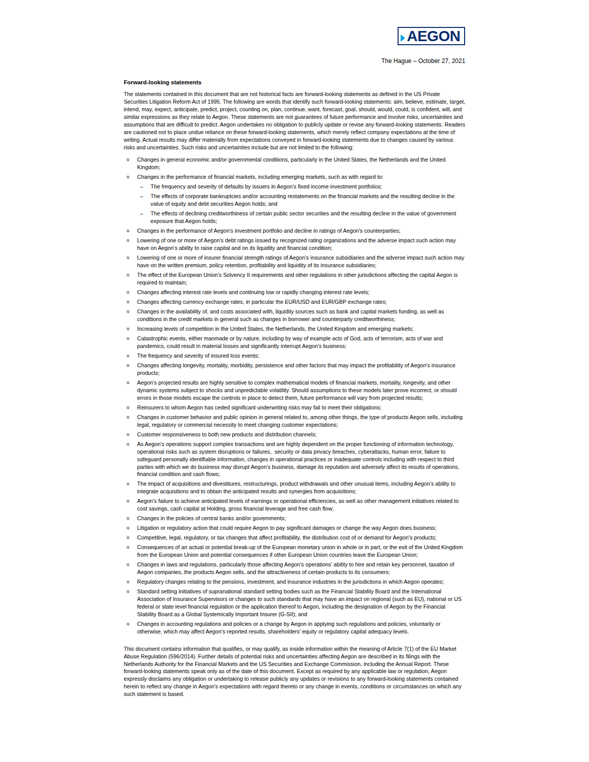AEGON
The Hague – October 27, 2021
Forward-looking statements
The statements contained in this document that are not historical facts are forward-looking statements as defined in the US Private Securities Litigation Reform Act of 1995. The following are words that identify such forward-looking statements: aim, believe, estimate, target, intend, may, expect, anticipate, predict, project, counting on, plan, continue, want, forecast, goal, should, would, could, is confident, will, and similar expressions as they relate to Aegon. These statements are not guarantees of future performance and involve risks, uncertainties and assumptions that are difficult to predict. Aegon undertakes no obligation to publicly update or revise any forward-looking statements. Readers are cautioned not to place undue reliance on these forward-looking statements, which merely reflect company expectations at the time of writing. Actual results may differ materially from expectations conveyed in forward-looking statements due to changes caused by various risks and uncertainties. Such risks and uncertainties include but are not limited to the following:
Changes in general economic and/or governmental conditions, particularly in the United States, the Netherlands and the United Kingdom;
Changes in the performance of financial markets, including emerging markets, such as with regard to:
The frequency and severity of defaults by issuers in Aegon's fixed income investment portfolios;
The effects of corporate bankruptcies and/or accounting restatements on the financial markets and the resulting decline in the value of equity and debt securities Aegon holds; and
The effects of declining creditworthiness of certain public sector securities and the resulting decline in the value of government exposure that Aegon holds;
Changes in the performance of Aegon's investment portfolio and decline in ratings of Aegon's counterparties;
Lowering of one or more of Aegon's debt ratings issued by recognized rating organizations and the adverse impact such action may have on Aegon's ability to raise capital and on its liquidity and financial condition;
Lowering of one or more of insurer financial strength ratings of Aegon's insurance subsidiaries and the adverse impact such action may have on the written premium, policy retention, profitability and liquidity of its insurance subsidiaries;
The effect of the European Union's Solvency II requirements and other regulations in other jurisdictions affecting the capital Aegon is required to maintain;
Changes affecting interest rate levels and continuing low or rapidly changing interest rate levels;
Changes affecting currency exchange rates, in particular the EUR/USD and EUR/GBP exchange rates;
Changes in the availability of, and costs associated with, liquidity sources such as bank and capital markets funding, as well as conditions in the credit markets in general such as changes in borrower and counterparty creditworthiness;
Increasing levels of competition in the United States, the Netherlands, the United Kingdom and emerging markets;
Catastrophic events, either manmade or by nature, including by way of example acts of God, acts of terrorism, acts of war and pandemics, could result in material losses and significantly interrupt Aegon's business;
The frequency and severity of insured loss events;
Changes affecting longevity, mortality, morbidity, persistence and other factors that may impact the profitability of Aegon's insurance products;
Aegon's projected results are highly sensitive to complex mathematical models of financial markets, mortality, longevity, and other dynamic systems subject to shocks and unpredictable volatility. Should assumptions to these models later prove incorrect, or should errors in those models escape the controls in place to detect them, future performance will vary from projected results;
Reinsurers to whom Aegon has ceded significant underwriting risks may fail to meet their obligations;
Changes in customer behavior and public opinion in general related to, among other things, the type of products Aegon sells, including legal, regulatory or commercial necessity to meet changing customer expectations;
Customer responsiveness to both new products and distribution channels;
As Aegon's operations support complex transactions and are highly dependent on the proper functioning of information technology, operational risks such as system disruptions or failures, security or data privacy breaches, cyberattacks, human error, failure to safeguard personally identifiable information, changes in operational practices or inadequate controls including with respect to third parties with which we do business may disrupt Aegon's business, damage its reputation and adversely affect its results of operations, financial condition and cash flows;
The impact of acquisitions and divestitures, restructurings, product withdrawals and other unusual items, including Aegon's ability to integrate acquisitions and to obtain the anticipated results and synergies from acquisitions;
Aegon's failure to achieve anticipated levels of earnings or operational efficiencies, as well as other management initiatives related to cost savings, cash capital at Holding, gross financial leverage and free cash flow;
Changes in the policies of central banks and/or governments;
Litigation or regulatory action that could require Aegon to pay significant damages or change the way Aegon does business;
Competitive, legal, regulatory, or tax changes that affect profitability, the distribution cost of or demand for Aegon's products;
Consequences of an actual or potential break-up of the European monetary union in whole or in part, or the exit of the United Kingdom from the European Union and potential consequences if other European Union countries leave the European Union;
Changes in laws and regulations, particularly those affecting Aegon's operations' ability to hire and retain key personnel, taxation of Aegon companies, the products Aegon sells, and the attractiveness of certain products to its consumers;
Regulatory changes relating to the pensions, investment, and insurance industries in the jurisdictions in which Aegon operates;
Standard setting initiatives of supranational standard setting bodies such as the Financial Stability Board and the International Association of Insurance Supervisors or changes to such standards that may have an impact on regional (such as EU), national or US federal or state level financial regulation or the application thereof to Aegon, including the designation of Aegon by the Financial Stability Board as a Global Systemically Important Insurer (G-SII); and
Changes in accounting regulations and policies or a change by Aegon in applying such regulations and policies, voluntarily or otherwise, which may affect Aegon's reported results, shareholders' equity or regulatory capital adequacy levels.
This document contains information that qualifies, or may qualify, as inside information within the meaning of Article 7(1) of the EU Market Abuse Regulation (596/2014). Further details of potential risks and uncertainties affecting Aegon are described in its filings with the Netherlands Authority for the Financial Markets and the US Securities and Exchange Commission, including the Annual Report. These forward-looking statements speak only as of the date of this document. Except as required by any applicable law or regulation, Aegon expressly disclaims any obligation or undertaking to release publicly any updates or revisions to any forward-looking statements contained herein to reflect any change in Aegon's expectations with regard thereto or any change in events, conditions or circumstances on which any such statement is based.